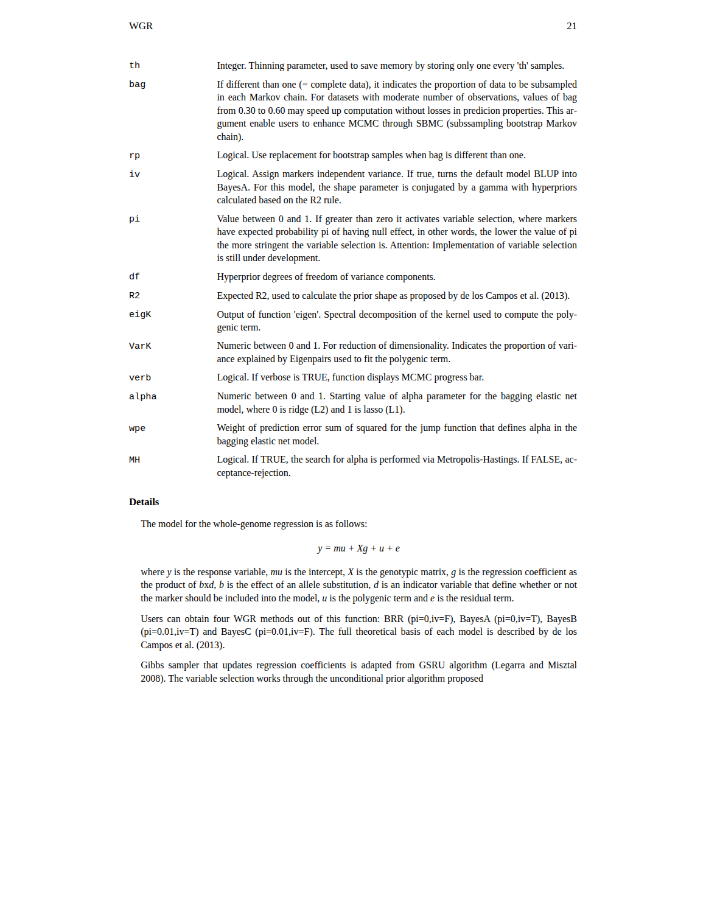WGR 21
th
Integer. Thinning parameter, used to save memory by storing only one every 'th' samples.
bag
If different than one (= complete data), it indicates the proportion of data to be subsampled in each Markov chain. For datasets with moderate number of observations, values of bag from 0.30 to 0.60 may speed up computation without losses in predicion properties. This argument enable users to enhance MCMC through SBMC (subssampling bootstrap Markov chain).
rp
Logical. Use replacement for bootstrap samples when bag is different than one.
iv
Logical. Assign markers independent variance. If true, turns the default model BLUP into BayesA. For this model, the shape parameter is conjugated by a gamma with hyperpriors calculated based on the R2 rule.
pi
Value between 0 and 1. If greater than zero it activates variable selection, where markers have expected probability pi of having null effect, in other words, the lower the value of pi the more stringent the variable selection is. Attention: Implementation of variable selection is still under development.
df
Hyperprior degrees of freedom of variance components.
R2
Expected R2, used to calculate the prior shape as proposed by de los Campos et al. (2013).
eigK
Output of function 'eigen'. Spectral decomposition of the kernel used to compute the polygenic term.
VarK
Numeric between 0 and 1. For reduction of dimensionality. Indicates the proportion of variance explained by Eigenpairs used to fit the polygenic term.
verb
Logical. If verbose is TRUE, function displays MCMC progress bar.
alpha
Numeric between 0 and 1. Starting value of alpha parameter for the bagging elastic net model, where 0 is ridge (L2) and 1 is lasso (L1).
wpe
Weight of prediction error sum of squared for the jump function that defines alpha in the bagging elastic net model.
MH
Logical. If TRUE, the search for alpha is performed via Metropolis-Hastings. If FALSE, acceptance-rejection.
Details
The model for the whole-genome regression is as follows:
y = mu + Xg + u + e
where y is the response variable, mu is the intercept, X is the genotypic matrix, g is the regression coefficient as the product of bxd, b is the effect of an allele substitution, d is an indicator variable that define whether or not the marker should be included into the model, u is the polygenic term and e is the residual term.
Users can obtain four WGR methods out of this function: BRR (pi=0,iv=F), BayesA (pi=0,iv=T), BayesB (pi=0.01,iv=T) and BayesC (pi=0.01,iv=F). The full theoretical basis of each model is described by de los Campos et al. (2013).
Gibbs sampler that updates regression coefficients is adapted from GSRU algorithm (Legarra and Misztal 2008). The variable selection works through the unconditional prior algorithm proposed